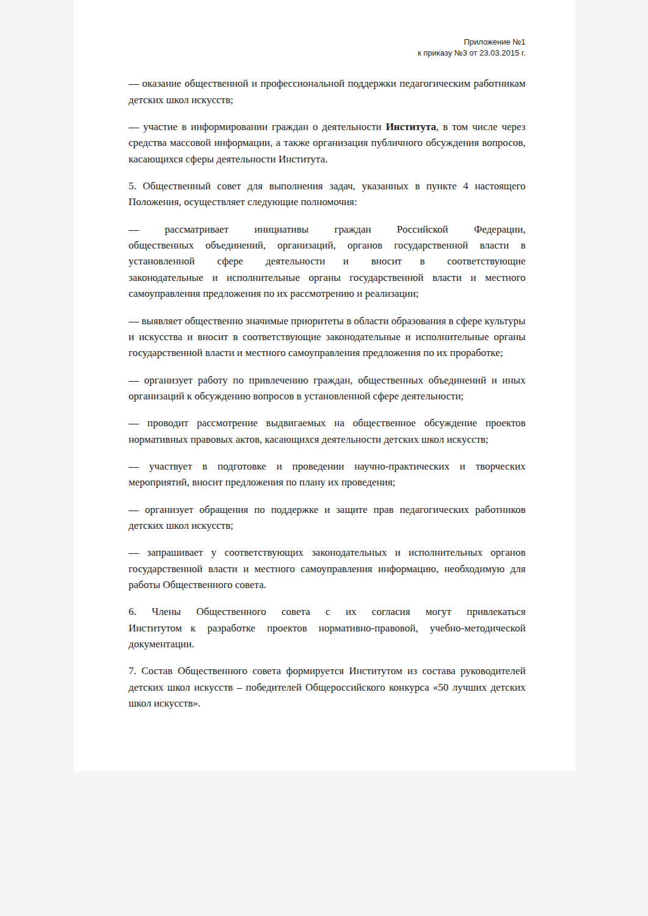Приложение №1
к приказу №3 от 23.03.2015 г.
— оказание общественной и профессиональной поддержки педагогическим работникам детских школ искусств;
— участие в информировании граждан о деятельности Института, в том числе через средства массовой информации, а также организация публичного обсуждения вопросов, касающихся сферы деятельности Института.
5. Общественный совет для выполнения задач, указанных в пункте 4 настоящего Положения, осуществляет следующие полномочия:
— рассматривает инициативы граждан Российской Федерации, общественных объединений, организаций, органов государственной власти в установленной сфере деятельности и вносит в соответствующие законодательные и исполнительные органы государственной власти и местного самоуправления предложения по их рассмотрению и реализации;
— выявляет общественно значимые приоритеты в области образования в сфере культуры и искусства и вносит в соответствующие законодательные и исполнительные органы государственной власти и местного самоуправления предложения по их проработке;
— организует работу по привлечению граждан, общественных объединений и иных организаций к обсуждению вопросов в установленной сфере деятельности;
— проводит рассмотрение выдвигаемых на общественное обсуждение проектов нормативных правовых актов, касающихся деятельности детских школ искусств;
— участвует в подготовке и проведении научно-практических и творческих мероприятий, вносит предложения по плану их проведения;
— организует обращения по поддержке и защите прав педагогических работников детских школ искусств;
— запрашивает у соответствующих законодательных и исполнительных органов государственной власти и местного самоуправления информацию, необходимую для работы Общественного совета.
6. Члены Общественного совета с их согласия могут привлекаться Институтом к разработке проектов нормативно-правовой, учебно-методической документации.
7. Состав Общественного совета формируется Институтом из состава руководителей детских школ искусств – победителей Общероссийского конкурса «50 лучших детских школ искусств».